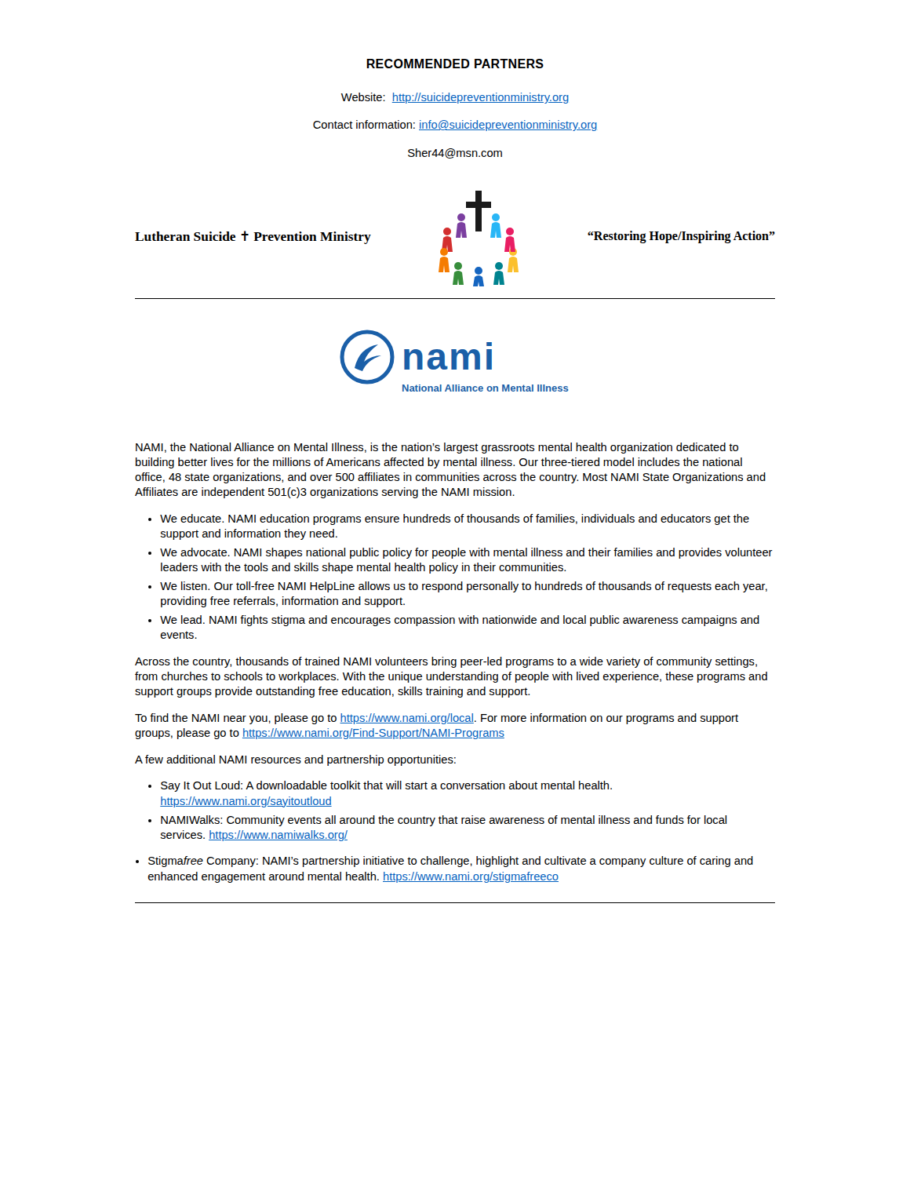RECOMMENDED PARTNERS
Website: http://suicidepreventionministry.org
Contact information: info@suicidepreventionministry.org
Sher44@msn.com
Lutheran Suicide ✝ Prevention Ministry “Restoring Hope/Inspiring Action”
nami National Alliance on Mental Illness
NAMI, the National Alliance on Mental Illness, is the nation’s largest grassroots mental health organization dedicated to building better lives for the millions of Americans affected by mental illness. Our three-tiered model includes the national office, 48 state organizations, and over 500 affiliates in communities across the country. Most NAMI State Organizations and Affiliates are independent 501(c)3 organizations serving the NAMI mission.
We educate. NAMI education programs ensure hundreds of thousands of families, individuals and educators get the support and information they need.
We advocate. NAMI shapes national public policy for people with mental illness and their families and provides volunteer leaders with the tools and skills shape mental health policy in their communities.
We listen. Our toll-free NAMI HelpLine allows us to respond personally to hundreds of thousands of requests each year, providing free referrals, information and support.
We lead. NAMI fights stigma and encourages compassion with nationwide and local public awareness campaigns and events.
Across the country, thousands of trained NAMI volunteers bring peer-led programs to a wide variety of community settings, from churches to schools to workplaces. With the unique understanding of people with lived experience, these programs and support groups provide outstanding free education, skills training and support.
To find the NAMI near you, please go to https://www.nami.org/local. For more information on our programs and support groups, please go to https://www.nami.org/Find-Support/NAMI-Programs
A few additional NAMI resources and partnership opportunities:
Say It Out Loud: A downloadable toolkit that will start a conversation about mental health. https://www.nami.org/sayitoutloud
NAMIWalks: Community events all around the country that raise awareness of mental illness and funds for local services. https://www.namiwalks.org/
Stigmafree Company: NAMI’s partnership initiative to challenge, highlight and cultivate a company culture of caring and enhanced engagement around mental health. https://www.nami.org/stigmafreeco